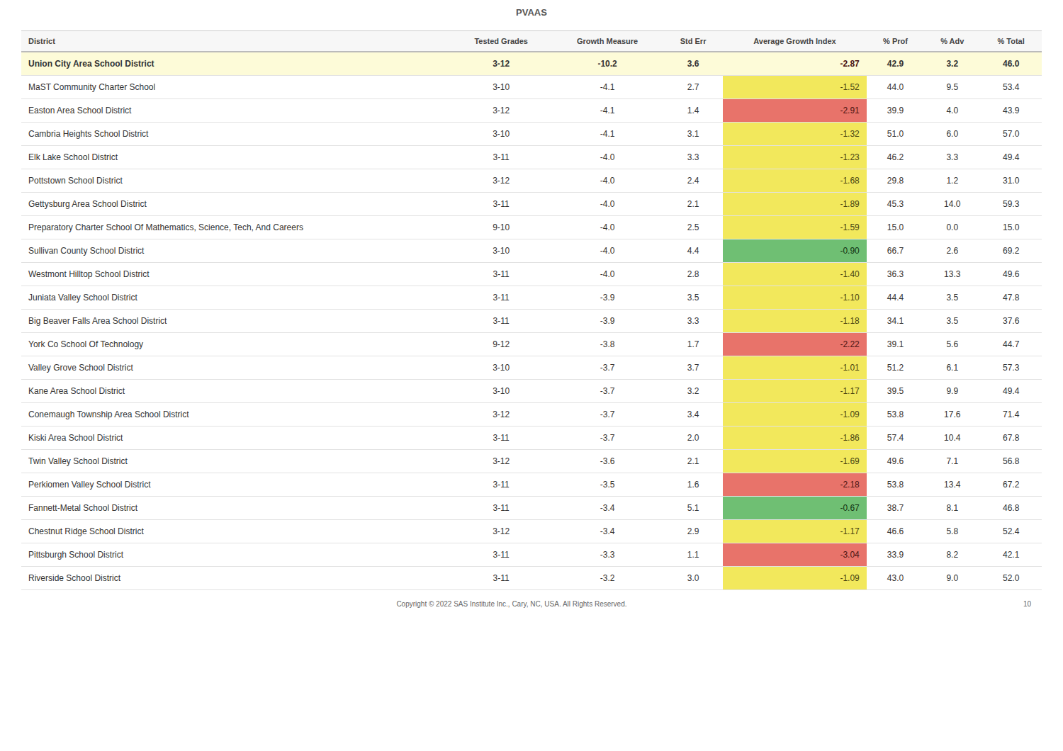PVAAS
| District | Tested Grades | Growth Measure | Std Err | Average Growth Index | % Prof | % Adv | % Total |
| --- | --- | --- | --- | --- | --- | --- | --- |
| Union City Area School District | 3-12 | -10.2 | 3.6 | -2.87 | 42.9 | 3.2 | 46.0 |
| MaST Community Charter School | 3-10 | -4.1 | 2.7 | -1.52 | 44.0 | 9.5 | 53.4 |
| Easton Area School District | 3-12 | -4.1 | 1.4 | -2.91 | 39.9 | 4.0 | 43.9 |
| Cambria Heights School District | 3-10 | -4.1 | 3.1 | -1.32 | 51.0 | 6.0 | 57.0 |
| Elk Lake School District | 3-11 | -4.0 | 3.3 | -1.23 | 46.2 | 3.3 | 49.4 |
| Pottstown School District | 3-12 | -4.0 | 2.4 | -1.68 | 29.8 | 1.2 | 31.0 |
| Gettysburg Area School District | 3-11 | -4.0 | 2.1 | -1.89 | 45.3 | 14.0 | 59.3 |
| Preparatory Charter School Of Mathematics, Science, Tech, And Careers | 9-10 | -4.0 | 2.5 | -1.59 | 15.0 | 0.0 | 15.0 |
| Sullivan County School District | 3-10 | -4.0 | 4.4 | -0.90 | 66.7 | 2.6 | 69.2 |
| Westmont Hilltop School District | 3-11 | -4.0 | 2.8 | -1.40 | 36.3 | 13.3 | 49.6 |
| Juniata Valley School District | 3-11 | -3.9 | 3.5 | -1.10 | 44.4 | 3.5 | 47.8 |
| Big Beaver Falls Area School District | 3-11 | -3.9 | 3.3 | -1.18 | 34.1 | 3.5 | 37.6 |
| York Co School Of Technology | 9-12 | -3.8 | 1.7 | -2.22 | 39.1 | 5.6 | 44.7 |
| Valley Grove School District | 3-10 | -3.7 | 3.7 | -1.01 | 51.2 | 6.1 | 57.3 |
| Kane Area School District | 3-10 | -3.7 | 3.2 | -1.17 | 39.5 | 9.9 | 49.4 |
| Conemaugh Township Area School District | 3-12 | -3.7 | 3.4 | -1.09 | 53.8 | 17.6 | 71.4 |
| Kiski Area School District | 3-11 | -3.7 | 2.0 | -1.86 | 57.4 | 10.4 | 67.8 |
| Twin Valley School District | 3-12 | -3.6 | 2.1 | -1.69 | 49.6 | 7.1 | 56.8 |
| Perkiomen Valley School District | 3-11 | -3.5 | 1.6 | -2.18 | 53.8 | 13.4 | 67.2 |
| Fannett-Metal School District | 3-11 | -3.4 | 5.1 | -0.67 | 38.7 | 8.1 | 46.8 |
| Chestnut Ridge School District | 3-12 | -3.4 | 2.9 | -1.17 | 46.6 | 5.8 | 52.4 |
| Pittsburgh School District | 3-11 | -3.3 | 1.1 | -3.04 | 33.9 | 8.2 | 42.1 |
| Riverside School District | 3-11 | -3.2 | 3.0 | -1.09 | 43.0 | 9.0 | 52.0 |
Copyright © 2022 SAS Institute Inc., Cary, NC, USA. All Rights Reserved. 10